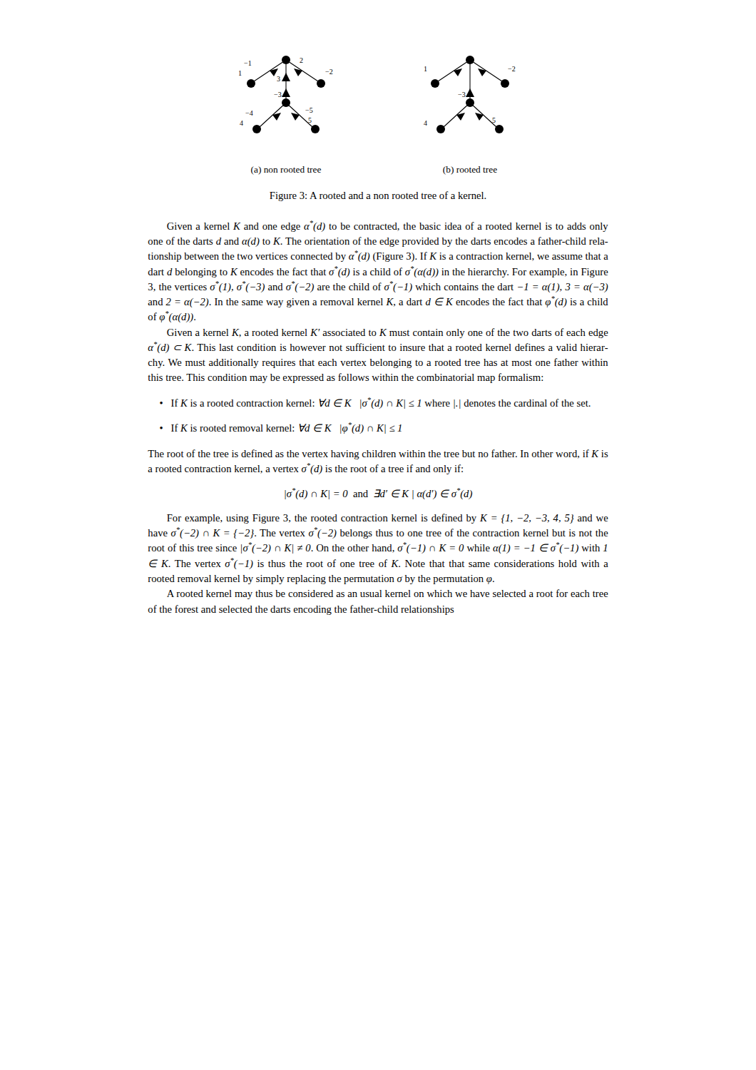−1 1 2 −2 3 −3 −4 4 −5 5
(a) non rooted tree
1 −2 −3 4 5
(b) rooted tree
Figure 3: A rooted and a non rooted tree of a kernel.
Given a kernel K and one edge α*(d) to be contracted, the basic idea of a rooted kernel is to adds only one of the darts d and α(d) to K. The orientation of the edge provided by the darts encodes a father-child relationship between the two vertices connected by α*(d) (Figure 3). If K is a contraction kernel, we assume that a dart d belonging to K encodes the fact that σ*(d) is a child of σ*(α(d)) in the hierarchy. For example, in Figure 3, the vertices σ*(1), σ*(−3) and σ*(−2) are the child of σ*(−1) which contains the dart −1 = α(1), 3 = α(−3) and 2 = α(−2). In the same way given a removal kernel K, a dart d ∈ K encodes the fact that φ*(d) is a child of φ*(α(d)).
Given a kernel K, a rooted kernel K′ associated to K must contain only one of the two darts of each edge α*(d) ⊂ K. This last condition is however not sufficient to insure that a rooted kernel defines a valid hierarchy. We must additionally requires that each vertex belonging to a rooted tree has at most one father within this tree. This condition may be expressed as follows within the combinatorial map formalism:
If K is a rooted contraction kernel: ∀d ∈ K |σ*(d) ∩ K| ≤ 1 where |.| denotes the cardinal of the set.
If K is rooted removal kernel: ∀d ∈ K |φ*(d) ∩ K| ≤ 1
The root of the tree is defined as the vertex having children within the tree but no father. In other word, if K is a rooted contraction kernel, a vertex σ*(d) is the root of a tree if and only if:
|σ*(d) ∩ K| = 0 and ∃d′ ∈ K | α(d′) ∈ σ*(d)
For example, using Figure 3, the rooted contraction kernel is defined by K = {1, −2, −3, 4, 5} and we have σ*(−2) ∩ K = {−2}. The vertex σ*(−2) belongs thus to one tree of the contraction kernel but is not the root of this tree since |σ*(−2) ∩ K| ≠ 0. On the other hand, σ*(−1) ∩ K = 0 while α(1) = −1 ∈ σ*(−1) with 1 ∈ K. The vertex σ*(−1) is thus the root of one tree of K. Note that that same considerations hold with a rooted removal kernel by simply replacing the permutation σ by the permutation φ.
A rooted kernel may thus be considered as an usual kernel on which we have selected a root for each tree of the forest and selected the darts encoding the father-child relationships